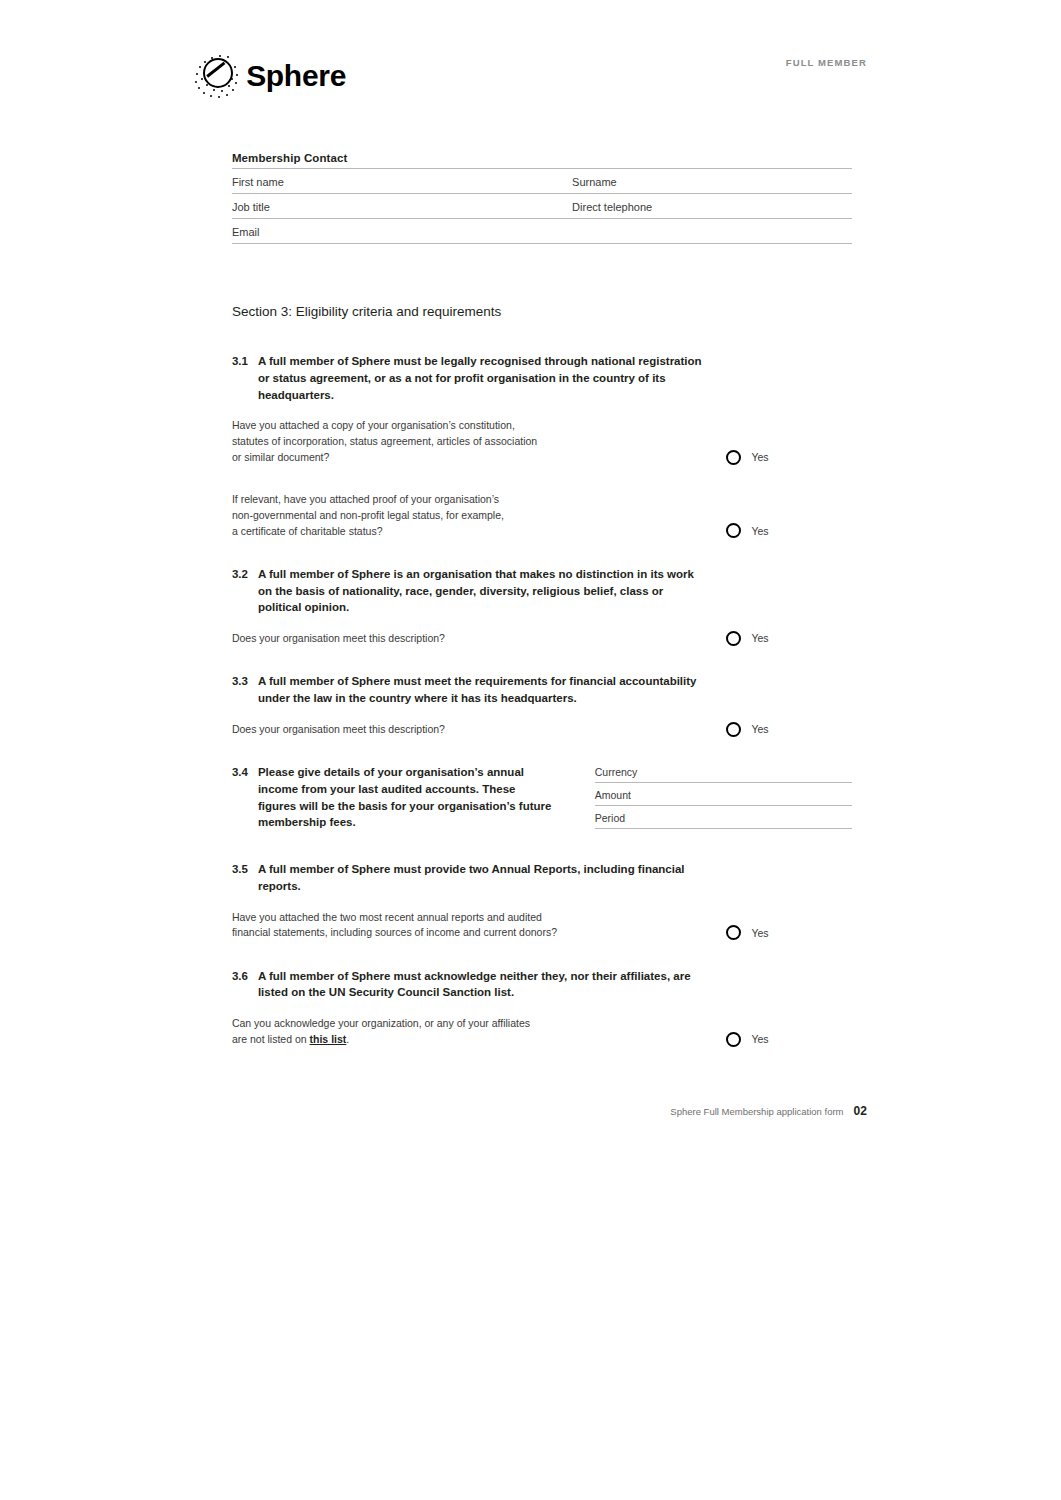Sphere
FULL MEMBER
Membership Contact
First name
Surname
Job title
Direct telephone
Email
Section 3: Eligibility criteria and requirements
3.1
A full member of Sphere must be legally recognised through national registration or status agreement, or as a not for profit organisation in the country of its headquarters.
Have you attached a copy of your organisation’s constitution,
statutes of incorporation, status agreement, articles of association
or similar document?
Yes
If relevant, have you attached proof of your organisation’s
non-governmental and non-profit legal status, for example,
a certificate of charitable status?
Yes
3.2
A full member of Sphere is an organisation that makes no distinction in its work on the basis of nationality, race, gender, diversity, religious belief, class or political opinion.
Does your organisation meet this description?
Yes
3.3
A full member of Sphere must meet the requirements for financial accountability under the law in the country where it has its headquarters.
Does your organisation meet this description?
Yes
3.4
Please give details of your organisation’s annual income from your last audited accounts. These figures will be the basis for your organisation’s future membership fees.
Currency
Amount
Period
3.5
A full member of Sphere must provide two Annual Reports, including financial reports.
Have you attached the two most recent annual reports and audited
financial statements, including sources of income and current donors?
Yes
3.6
A full member of Sphere must acknowledge neither they, nor their affiliates, are listed on the UN Security Council Sanction list.
Can you acknowledge your organization, or any of your affiliates
are not listed on this list.
Yes
Sphere Full Membership application form 02